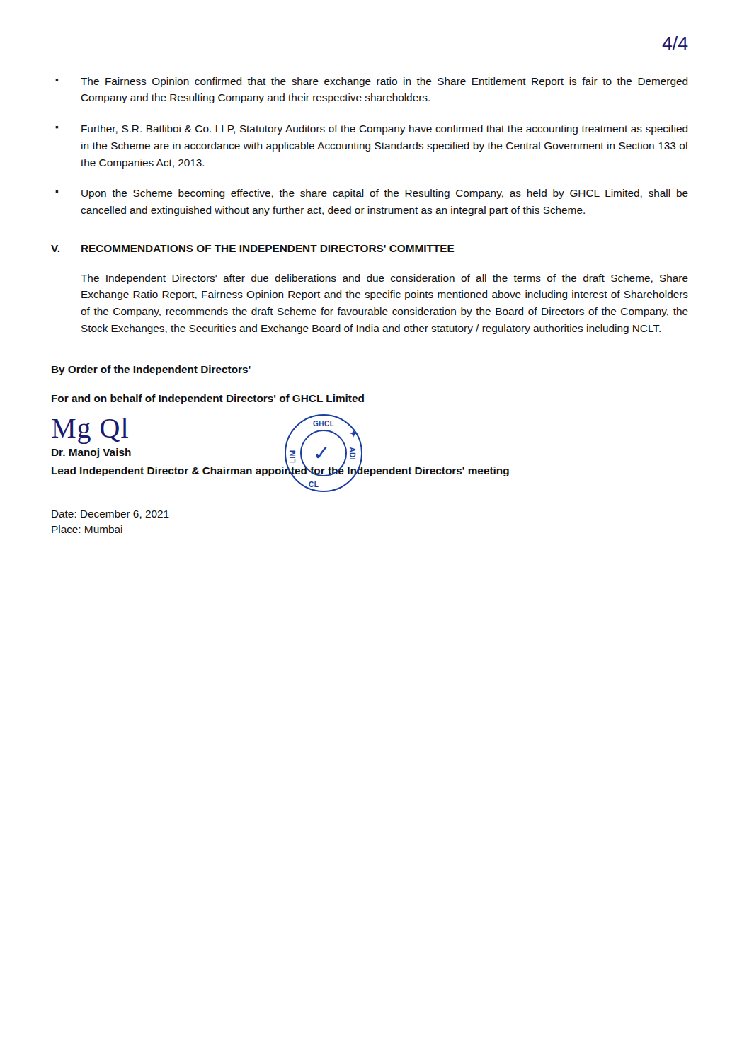4/4
The Fairness Opinion confirmed that the share exchange ratio in the Share Entitlement Report is fair to the Demerged Company and the Resulting Company and their respective shareholders.
Further, S.R. Batliboi & Co. LLP, Statutory Auditors of the Company have confirmed that the accounting treatment as specified in the Scheme are in accordance with applicable Accounting Standards specified by the Central Government in Section 133 of the Companies Act, 2013.
Upon the Scheme becoming effective, the share capital of the Resulting Company, as held by GHCL Limited, shall be cancelled and extinguished without any further act, deed or instrument as an integral part of this Scheme.
V. RECOMMENDATIONS OF THE INDEPENDENT DIRECTORS' COMMITTEE
The Independent Directors' after due deliberations and due consideration of all the terms of the draft Scheme, Share Exchange Ratio Report, Fairness Opinion Report and the specific points mentioned above including interest of Shareholders of the Company, recommends the draft Scheme for favourable consideration by the Board of Directors of the Company, the Stock Exchanges, the Securities and Exchange Board of India and other statutory / regulatory authorities including NCLT.
By Order of the Independent Directors'
For and on behalf of Independent Directors' of GHCL Limited
Mg Ql
✓
GHCL
LIM
ADI
CL
✦
Dr. Manoj Vaish
Lead Independent Director & Chairman appointed for the Independent Directors' meeting
Date: December 6, 2021
Place: Mumbai